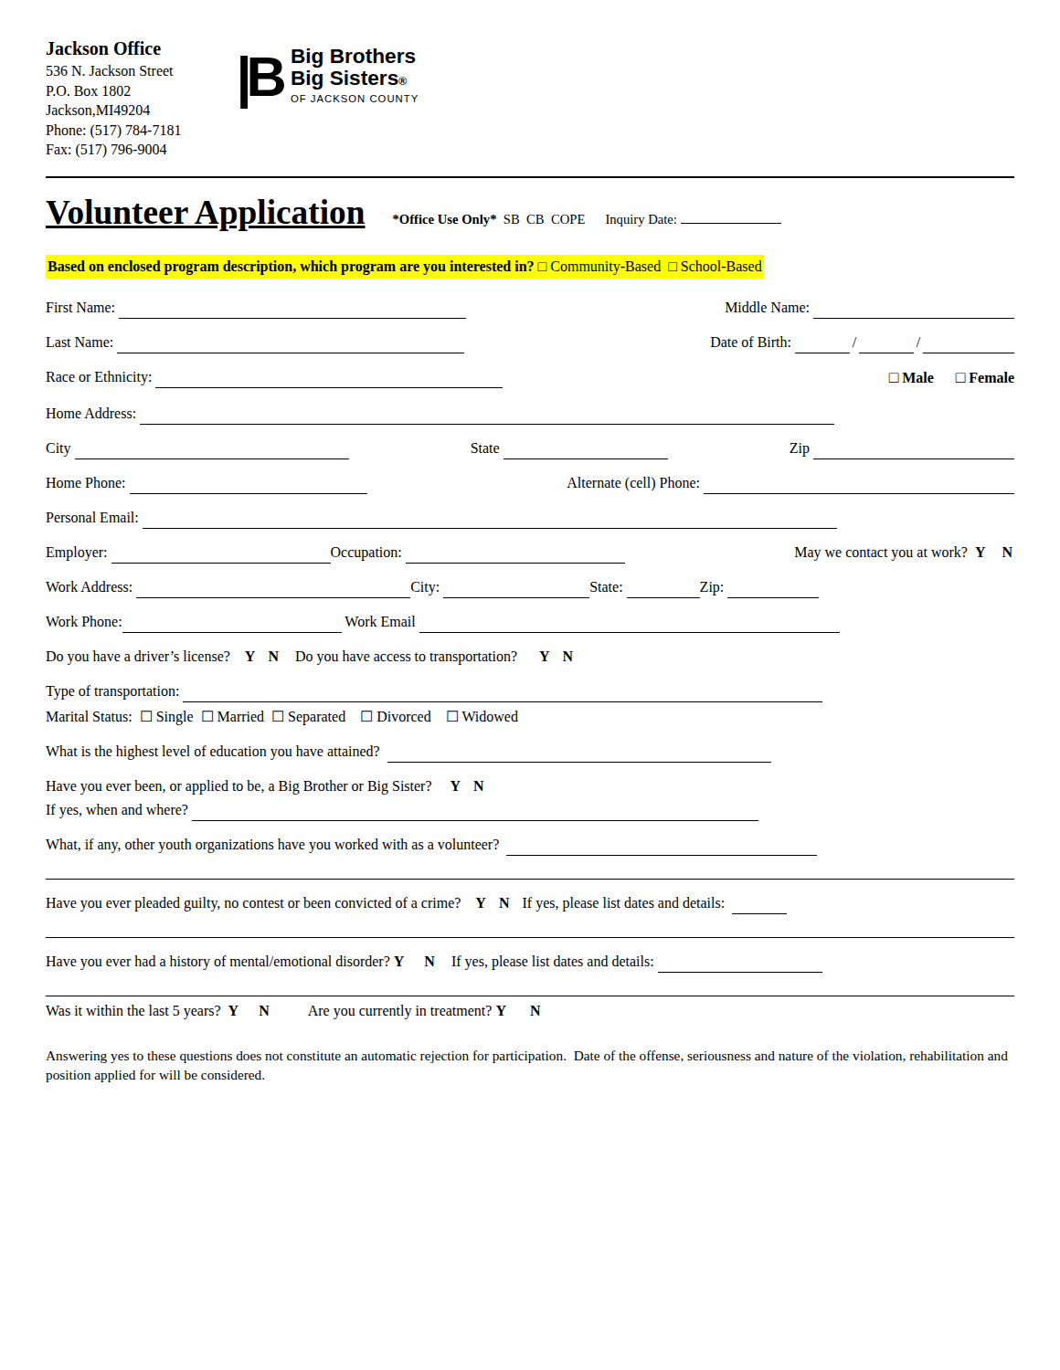Jackson Office
536 N. Jackson Street
P.O. Box 1802
Jackson,MI49204
Phone: (517) 784-7181
Fax: (517) 796-9004
|B
Big Brothers
Big Sisters®
OF JACKSON COUNTY
Volunteer Application
*Office Use Only* SB CB COPE Inquiry Date:
Based on enclosed program description, which program are you interested in? □ Community-Based □ School-Based
First Name:
Middle Name:
Last Name:
Date of Birth: / /
Race or Ethnicity:
□ Male □ Female
Home Address:
City
State
Zip
Home Phone:
Alternate (cell) Phone:
Personal Email:
Employer: Occupation:
May we contact you at work? Y N
Work Address: City: State: Zip:
Work Phone: Work Email
Do you have a driver’s license? Y N Do you have access to transportation? Y N
Type of transportation:
Marital Status: ☐ Single ☐ Married ☐ Separated ☐ Divorced ☐ Widowed
What is the highest level of education you have attained?
Have you ever been, or applied to be, a Big Brother or Big Sister? Y N
If yes, when and where?
What, if any, other youth organizations have you worked with as a volunteer?
Have you ever pleaded guilty, no contest or been convicted of a crime? Y N If yes, please list dates and details:
Have you ever had a history of mental/emotional disorder? Y N If yes, please list dates and details:
Was it within the last 5 years? Y N Are you currently in treatment? Y N
Answering yes to these questions does not constitute an automatic rejection for participation. Date of the offense, seriousness and nature of the violation, rehabilitation and position applied for will be considered.